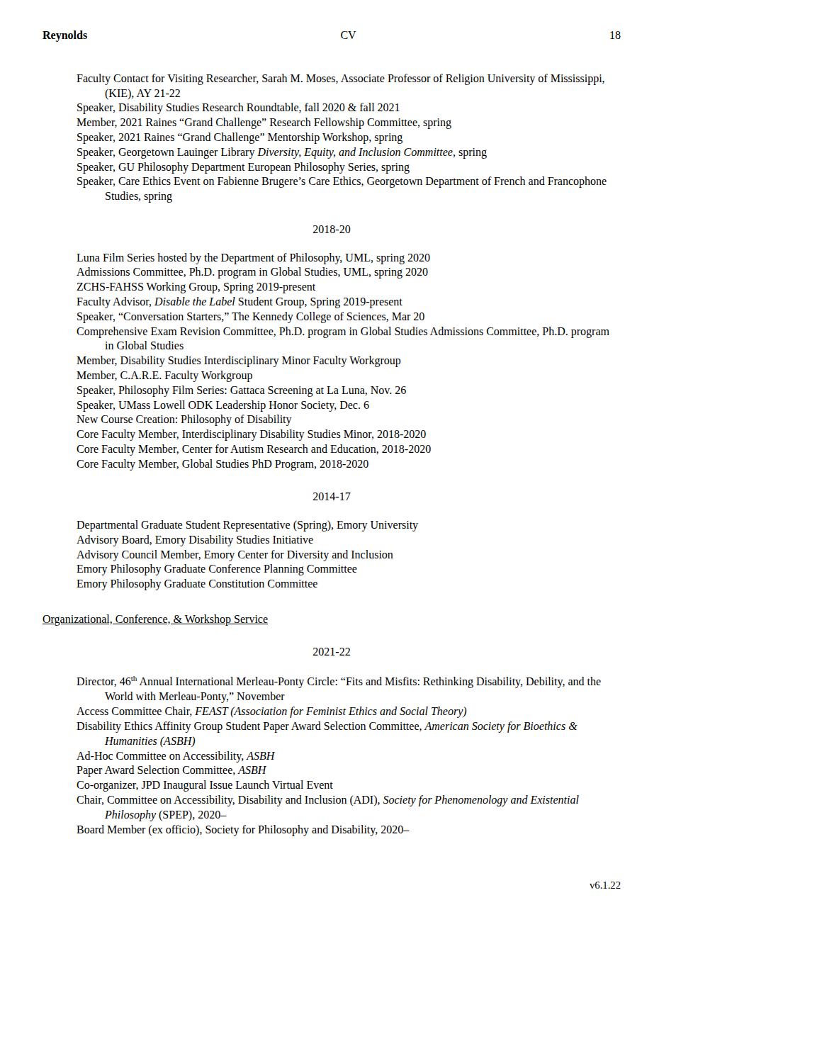Reynolds CV 18
Faculty Contact for Visiting Researcher, Sarah M. Moses, Associate Professor of Religion University of Mississippi, (KIE), AY 21-22
Speaker, Disability Studies Research Roundtable, fall 2020 & fall 2021
Member, 2021 Raines “Grand Challenge” Research Fellowship Committee, spring
Speaker, 2021 Raines “Grand Challenge” Mentorship Workshop, spring
Speaker, Georgetown Lauinger Library Diversity, Equity, and Inclusion Committee, spring
Speaker, GU Philosophy Department European Philosophy Series, spring
Speaker, Care Ethics Event on Fabienne Brugere’s Care Ethics, Georgetown Department of French and Francophone Studies, spring
2018-20
Luna Film Series hosted by the Department of Philosophy, UML, spring 2020
Admissions Committee, Ph.D. program in Global Studies, UML, spring 2020
ZCHS-FAHSS Working Group, Spring 2019-present
Faculty Advisor, Disable the Label Student Group, Spring 2019-present
Speaker, “Conversation Starters,” The Kennedy College of Sciences, Mar 20
Comprehensive Exam Revision Committee, Ph.D. program in Global Studies Admissions Committee, Ph.D. program in Global Studies
Member, Disability Studies Interdisciplinary Minor Faculty Workgroup
Member, C.A.R.E. Faculty Workgroup
Speaker, Philosophy Film Series: Gattaca Screening at La Luna, Nov. 26
Speaker, UMass Lowell ODK Leadership Honor Society, Dec. 6
New Course Creation: Philosophy of Disability
Core Faculty Member, Interdisciplinary Disability Studies Minor, 2018-2020
Core Faculty Member, Center for Autism Research and Education, 2018-2020
Core Faculty Member, Global Studies PhD Program, 2018-2020
2014-17
Departmental Graduate Student Representative (Spring), Emory University
Advisory Board, Emory Disability Studies Initiative
Advisory Council Member, Emory Center for Diversity and Inclusion
Emory Philosophy Graduate Conference Planning Committee
Emory Philosophy Graduate Constitution Committee
Organizational, Conference, & Workshop Service
2021-22
Director, 46th Annual International Merleau-Ponty Circle: “Fits and Misfits: Rethinking Disability, Debility, and the World with Merleau-Ponty,” November
Access Committee Chair, FEAST (Association for Feminist Ethics and Social Theory)
Disability Ethics Affinity Group Student Paper Award Selection Committee, American Society for Bioethics & Humanities (ASBH)
Ad-Hoc Committee on Accessibility, ASBH
Paper Award Selection Committee, ASBH
Co-organizer, JPD Inaugural Issue Launch Virtual Event
Chair, Committee on Accessibility, Disability and Inclusion (ADI), Society for Phenomenology and Existential Philosophy (SPEP), 2020–
Board Member (ex officio), Society for Philosophy and Disability, 2020–
v6.1.22